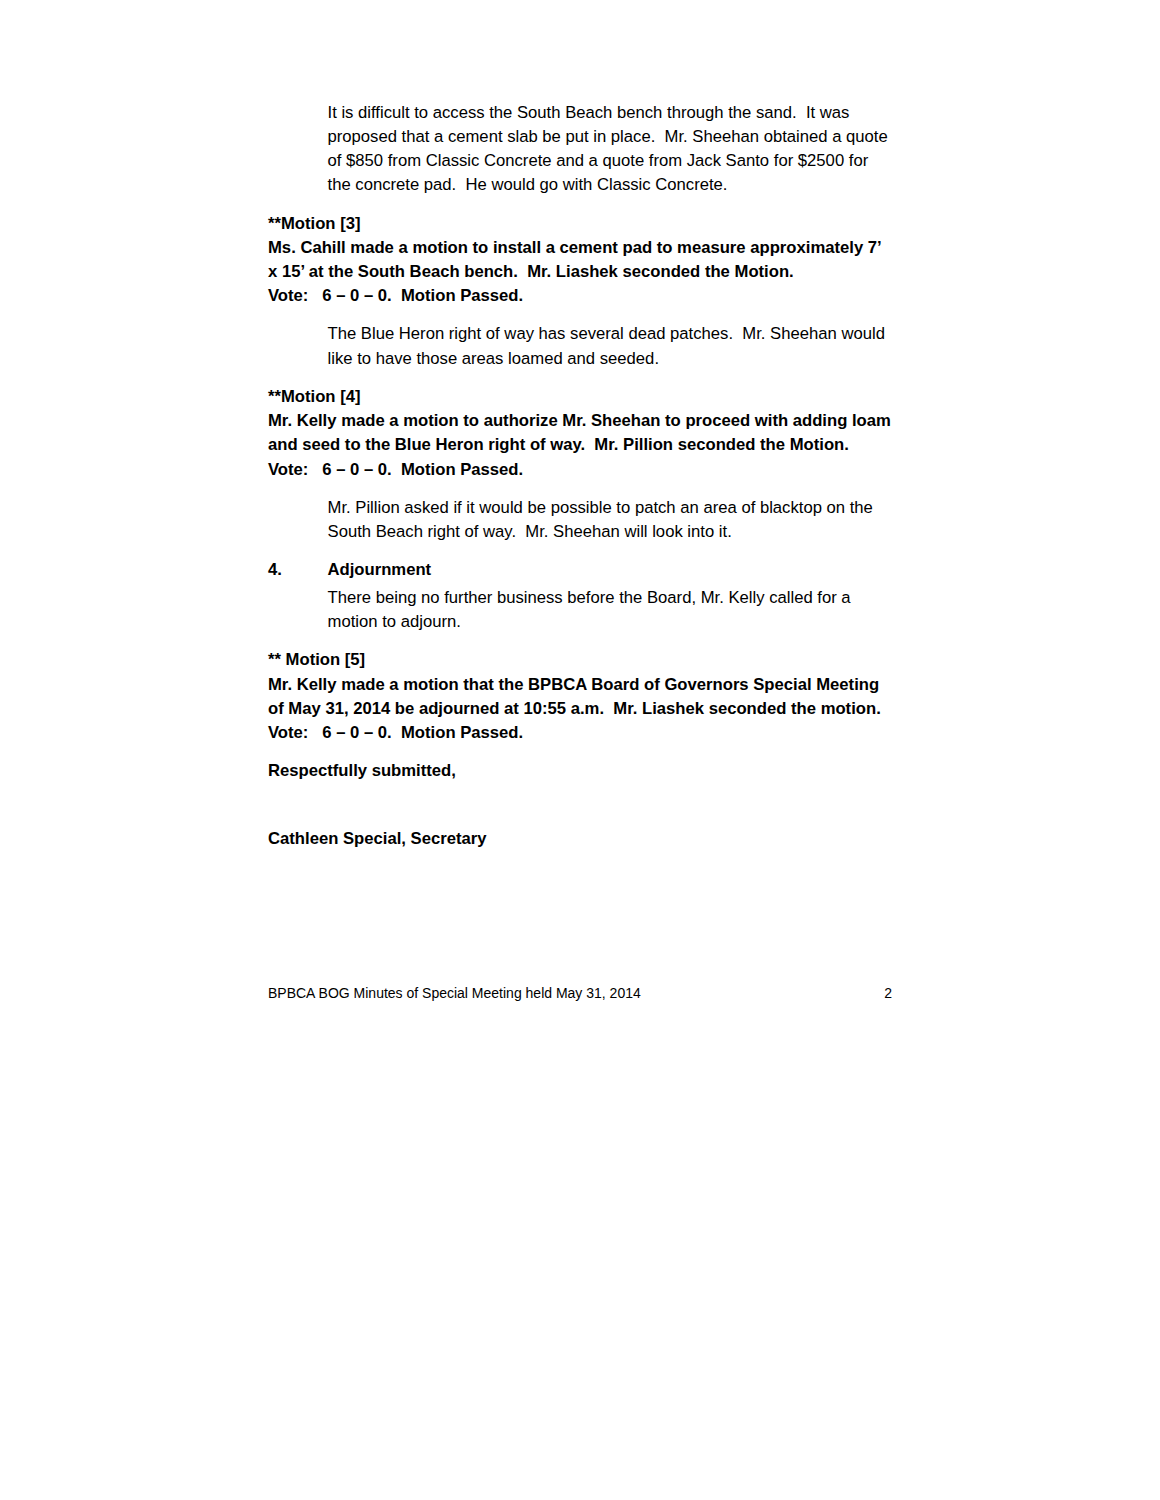It is difficult to access the South Beach bench through the sand. It was proposed that a cement slab be put in place. Mr. Sheehan obtained a quote of $850 from Classic Concrete and a quote from Jack Santo for $2500 for the concrete pad. He would go with Classic Concrete.
**Motion [3] Ms. Cahill made a motion to install a cement pad to measure approximately 7’ x 15’ at the South Beach bench. Mr. Liashek seconded the Motion. Vote: 6 – 0 – 0. Motion Passed.
The Blue Heron right of way has several dead patches. Mr. Sheehan would like to have those areas loamed and seeded.
**Motion [4] Mr. Kelly made a motion to authorize Mr. Sheehan to proceed with adding loam and seed to the Blue Heron right of way. Mr. Pillion seconded the Motion. Vote: 6 – 0 – 0. Motion Passed.
Mr. Pillion asked if it would be possible to patch an area of blacktop on the South Beach right of way. Mr. Sheehan will look into it.
4. Adjournment
There being no further business before the Board, Mr. Kelly called for a motion to adjourn.
** Motion [5] Mr. Kelly made a motion that the BPBCA Board of Governors Special Meeting of May 31, 2014 be adjourned at 10:55 a.m. Mr. Liashek seconded the motion. Vote: 6 – 0 – 0. Motion Passed.
Respectfully submitted,
Cathleen Special, Secretary
BPBCA BOG Minutes of Special Meeting held May 31, 2014 2